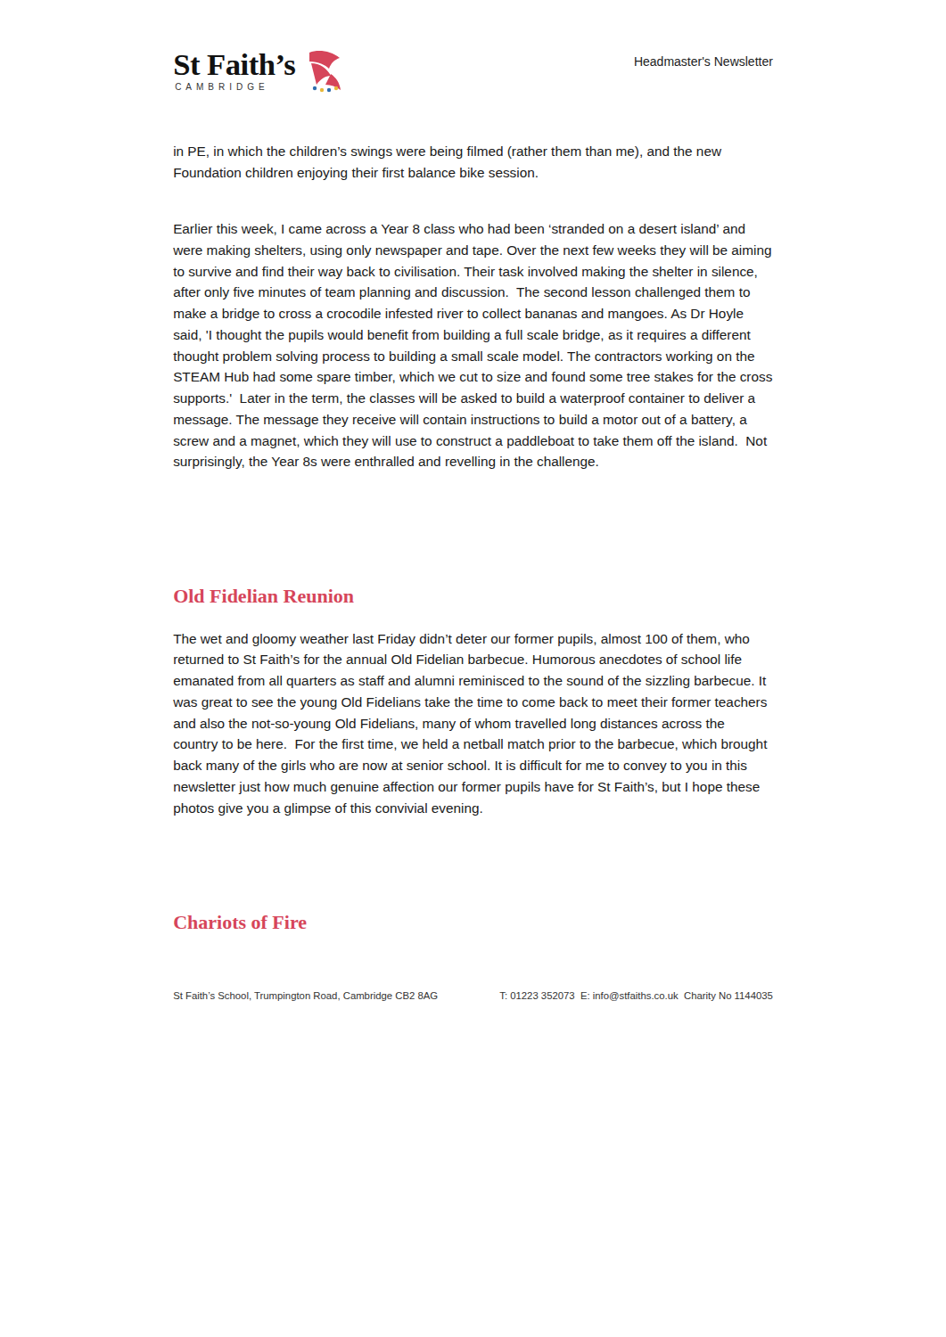St Faith’s CAMBRIDGE
Headmaster's Newsletter
in PE, in which the children’s swings were being filmed (rather them than me), and the new Foundation children enjoying their first balance bike session.
Earlier this week, I came across a Year 8 class who had been ‘stranded on a desert island’ and were making shelters, using only newspaper and tape. Over the next few weeks they will be aiming to survive and find their way back to civilisation. Their task involved making the shelter in silence, after only five minutes of team planning and discussion. The second lesson challenged them to make a bridge to cross a crocodile infested river to collect bananas and mangoes. As Dr Hoyle said, 'I thought the pupils would benefit from building a full scale bridge, as it requires a different thought problem solving process to building a small scale model. The contractors working on the STEAM Hub had some spare timber, which we cut to size and found some tree stakes for the cross supports.' Later in the term, the classes will be asked to build a waterproof container to deliver a message. The message they receive will contain instructions to build a motor out of a battery, a screw and a magnet, which they will use to construct a paddleboat to take them off the island. Not surprisingly, the Year 8s were enthralled and revelling in the challenge.
Old Fidelian Reunion
The wet and gloomy weather last Friday didn’t deter our former pupils, almost 100 of them, who returned to St Faith’s for the annual Old Fidelian barbecue. Humorous anecdotes of school life emanated from all quarters as staff and alumni reminisced to the sound of the sizzling barbecue. It was great to see the young Old Fidelians take the time to come back to meet their former teachers and also the not-so-young Old Fidelians, many of whom travelled long distances across the country to be here. For the first time, we held a netball match prior to the barbecue, which brought back many of the girls who are now at senior school. It is difficult for me to convey to you in this newsletter just how much genuine affection our former pupils have for St Faith’s, but I hope these photos give you a glimpse of this convivial evening.
Chariots of Fire
St Faith’s School, Trumpington Road, Cambridge CB2 8AG T: 01223 352073 E: info@stfaiths.co.uk Charity No 1144035